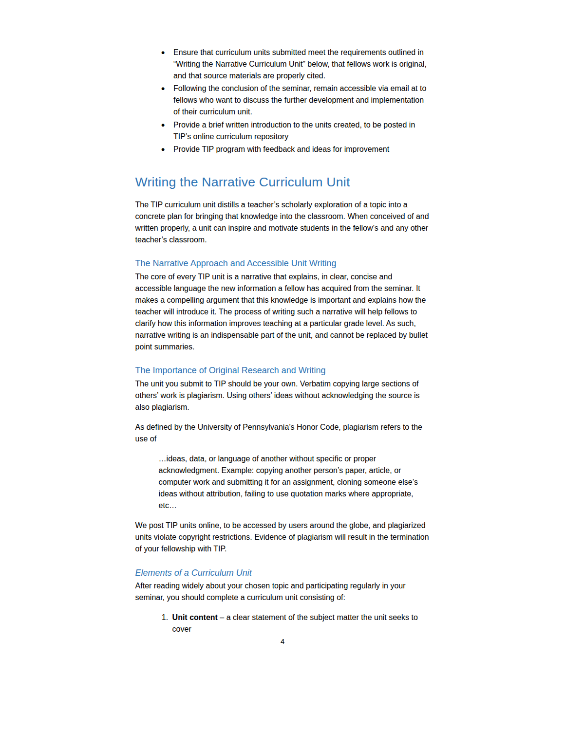Ensure that curriculum units submitted meet the requirements outlined in “Writing the Narrative Curriculum Unit” below, that fellows work is original, and that source materials are properly cited.
Following the conclusion of the seminar, remain accessible via email at to fellows who want to discuss the further development and implementation of their curriculum unit.
Provide a brief written introduction to the units created, to be posted in TIP’s online curriculum repository
Provide TIP program with feedback and ideas for improvement
Writing the Narrative Curriculum Unit
The TIP curriculum unit distills a teacher’s scholarly exploration of a topic into a concrete plan for bringing that knowledge into the classroom. When conceived of and written properly, a unit can inspire and motivate students in the fellow’s and any other teacher’s classroom.
The Narrative Approach and Accessible Unit Writing
The core of every TIP unit is a narrative that explains, in clear, concise and accessible language the new information a fellow has acquired from the seminar. It makes a compelling argument that this knowledge is important and explains how the teacher will introduce it. The process of writing such a narrative will help fellows to clarify how this information improves teaching at a particular grade level. As such, narrative writing is an indispensable part of the unit, and cannot be replaced by bullet point summaries.
The Importance of Original Research and Writing
The unit you submit to TIP should be your own. Verbatim copying large sections of others’ work is plagiarism. Using others’ ideas without acknowledging the source is also plagiarism.
As defined by the University of Pennsylvania’s Honor Code, plagiarism refers to the use of
…ideas, data, or language of another without specific or proper acknowledgment. Example: copying another person’s paper, article, or computer work and submitting it for an assignment, cloning someone else’s ideas without attribution, failing to use quotation marks where appropriate, etc…
We post TIP units online, to be accessed by users around the globe, and plagiarized units violate copyright restrictions. Evidence of plagiarism will result in the termination of your fellowship with TIP.
Elements of a Curriculum Unit
After reading widely about your chosen topic and participating regularly in your seminar, you should complete a curriculum unit consisting of:
Unit content – a clear statement of the subject matter the unit seeks to cover
4